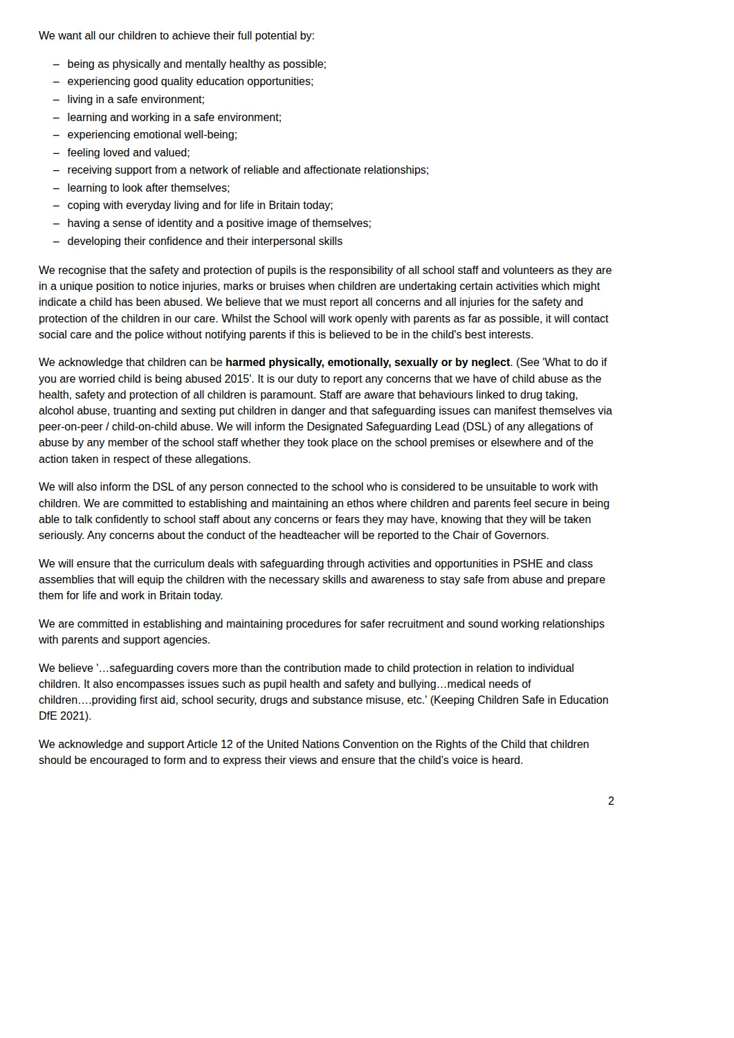We want all our children to achieve their full potential by:
being as physically and mentally healthy as possible;
experiencing good quality education opportunities;
living in a safe environment;
learning and working in a safe environment;
experiencing emotional well-being;
feeling loved and valued;
receiving support from a network of reliable and affectionate relationships;
learning to look after themselves;
coping with everyday living and for life in Britain today;
having a sense of identity and a positive image of themselves;
developing their confidence and their interpersonal skills
We recognise that the safety and protection of pupils is the responsibility of all school staff and volunteers as they are in a unique position to notice injuries, marks or bruises when children are undertaking certain activities which might indicate a child has been abused. We believe that we must report all concerns and all injuries for the safety and protection of the children in our care. Whilst the School will work openly with parents as far as possible, it will contact social care and the police without notifying parents if this is believed to be in the child's best interests.
We acknowledge that children can be harmed physically, emotionally, sexually or by neglect. (See 'What to do if you are worried child is being abused 2015'. It is our duty to report any concerns that we have of child abuse as the health, safety and protection of all children is paramount. Staff are aware that behaviours linked to drug taking, alcohol abuse, truanting and sexting put children in danger and that safeguarding issues can manifest themselves via peer-on-peer / child-on-child abuse. We will inform the Designated Safeguarding Lead (DSL) of any allegations of abuse by any member of the school staff whether they took place on the school premises or elsewhere and of the action taken in respect of these allegations.
We will also inform the DSL of any person connected to the school who is considered to be unsuitable to work with children. We are committed to establishing and maintaining an ethos where children and parents feel secure in being able to talk confidently to school staff about any concerns or fears they may have, knowing that they will be taken seriously. Any concerns about the conduct of the headteacher will be reported to the Chair of Governors.
We will ensure that the curriculum deals with safeguarding through activities and opportunities in PSHE and class assemblies that will equip the children with the necessary skills and awareness to stay safe from abuse and prepare them for life and work in Britain today.
We are committed in establishing and maintaining procedures for safer recruitment and sound working relationships with parents and support agencies.
We believe '…safeguarding covers more than the contribution made to child protection in relation to individual children. It also encompasses issues such as pupil health and safety and bullying…medical needs of children….providing first aid, school security, drugs and substance misuse, etc.' (Keeping Children Safe in Education DfE 2021).
We acknowledge and support Article 12 of the United Nations Convention on the Rights of the Child that children should be encouraged to form and to express their views and ensure that the child's voice is heard.
2